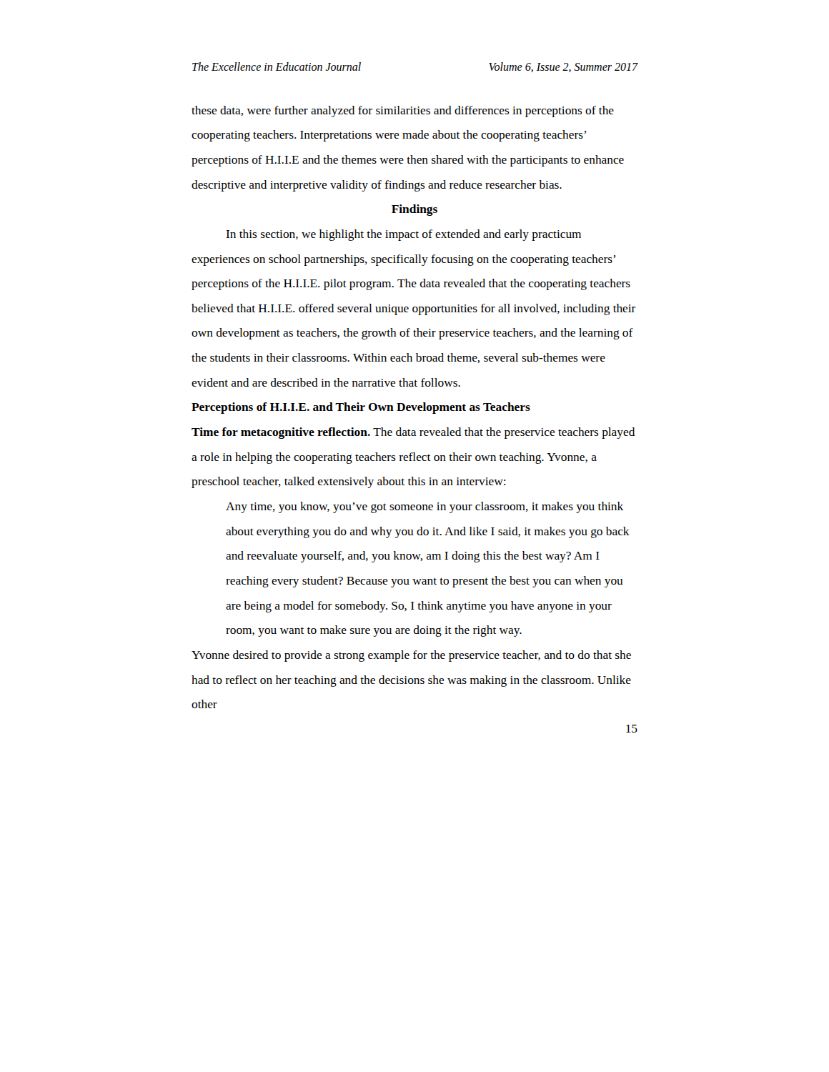The Excellence in Education Journal Volume 6, Issue 2, Summer 2017
these data, were further analyzed for similarities and differences in perceptions of the cooperating teachers. Interpretations were made about the cooperating teachers’ perceptions of H.I.I.E and the themes were then shared with the participants to enhance descriptive and interpretive validity of findings and reduce researcher bias.
Findings
In this section, we highlight the impact of extended and early practicum experiences on school partnerships, specifically focusing on the cooperating teachers’ perceptions of the H.I.I.E. pilot program. The data revealed that the cooperating teachers believed that H.I.I.E. offered several unique opportunities for all involved, including their own development as teachers, the growth of their preservice teachers, and the learning of the students in their classrooms. Within each broad theme, several sub-themes were evident and are described in the narrative that follows.
Perceptions of H.I.I.E. and Their Own Development as Teachers
Time for metacognitive reflection. The data revealed that the preservice teachers played a role in helping the cooperating teachers reflect on their own teaching. Yvonne, a preschool teacher, talked extensively about this in an interview:
Any time, you know, you’ve got someone in your classroom, it makes you think about everything you do and why you do it. And like I said, it makes you go back and reevaluate yourself, and, you know, am I doing this the best way? Am I reaching every student? Because you want to present the best you can when you are being a model for somebody. So, I think anytime you have anyone in your room, you want to make sure you are doing it the right way.
Yvonne desired to provide a strong example for the preservice teacher, and to do that she had to reflect on her teaching and the decisions she was making in the classroom. Unlike other
15